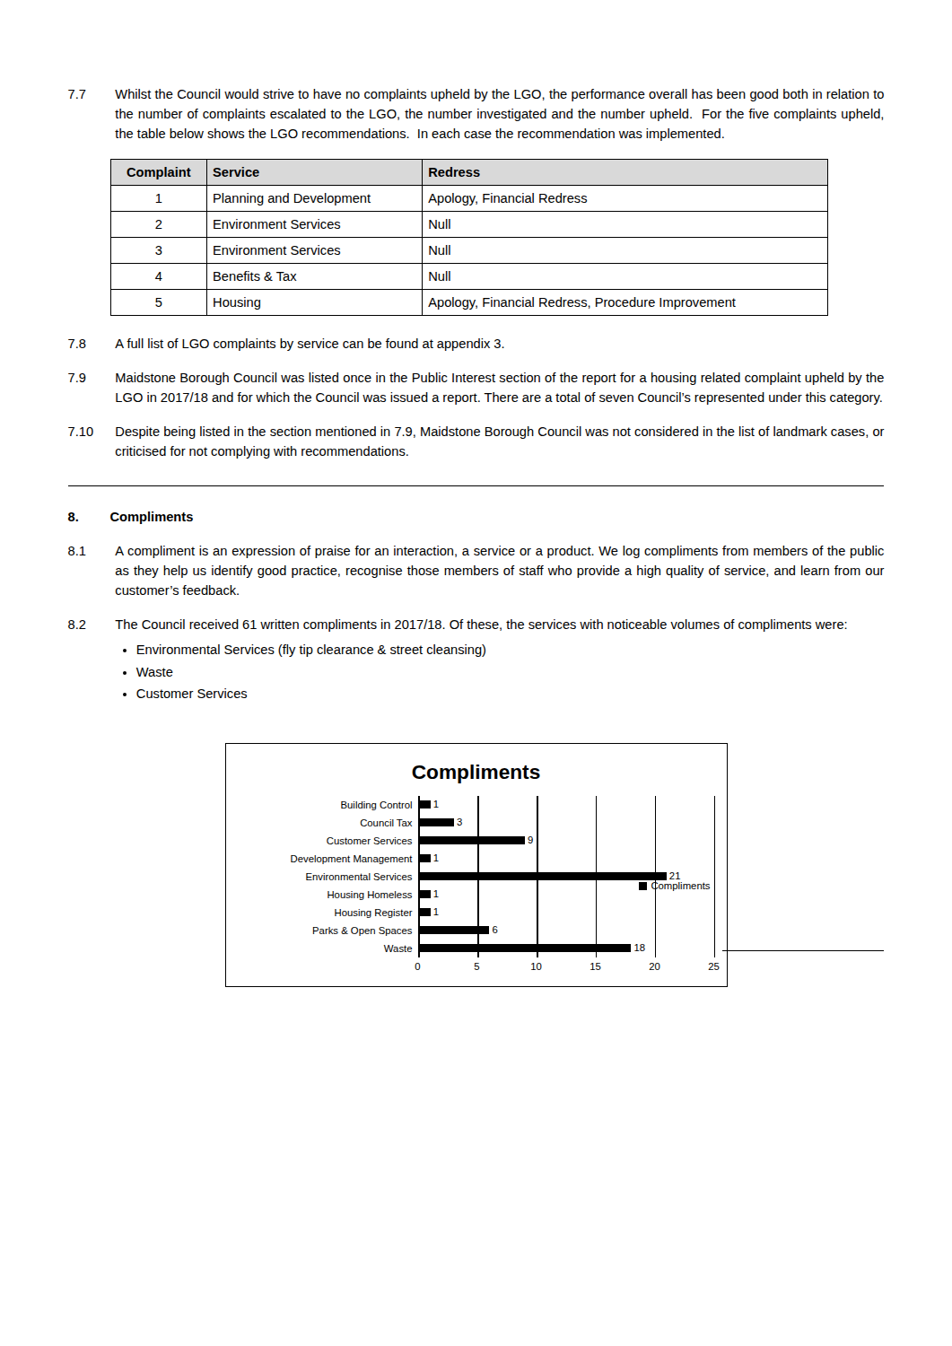7.7
Whilst the Council would strive to have no complaints upheld by the LGO, the performance overall has been good both in relation to the number of complaints escalated to the LGO, the number investigated and the number upheld. For the five complaints upheld, the table below shows the LGO recommendations. In each case the recommendation was implemented.
| Complaint | Service | Redress |
| --- | --- | --- |
| 1 | Planning and Development | Apology, Financial Redress |
| 2 | Environment Services | Null |
| 3 | Environment Services | Null |
| 4 | Benefits & Tax | Null |
| 5 | Housing | Apology, Financial Redress, Procedure Improvement |
7.8
A full list of LGO complaints by service can be found at appendix 3.
7.9
Maidstone Borough Council was listed once in the Public Interest section of the report for a housing related complaint upheld by the LGO in 2017/18 and for which the Council was issued a report. There are a total of seven Council’s represented under this category.
7.10
Despite being listed in the section mentioned in 7.9, Maidstone Borough Council was not considered in the list of landmark cases, or criticised for not complying with recommendations.
8.
Compliments
8.1
A compliment is an expression of praise for an interaction, a service or a product. We log compliments from members of the public as they help us identify good practice, recognise those members of staff who provide a high quality of service, and learn from our customer’s feedback.
8.2
The Council received 61 written compliments in 2017/18. Of these, the services with noticeable volumes of compliments were:
Environmental Services (fly tip clearance & street cleansing)
Waste
Customer Services
Compliments
Building Control
Council Tax
Customer Services
Development Management
Environmental Services
Housing Homeless
Housing Register
Parks & Open Spaces
Waste
1
3
9
1
21
1
1
6
18
0 5 10 15 20 25
Compliments